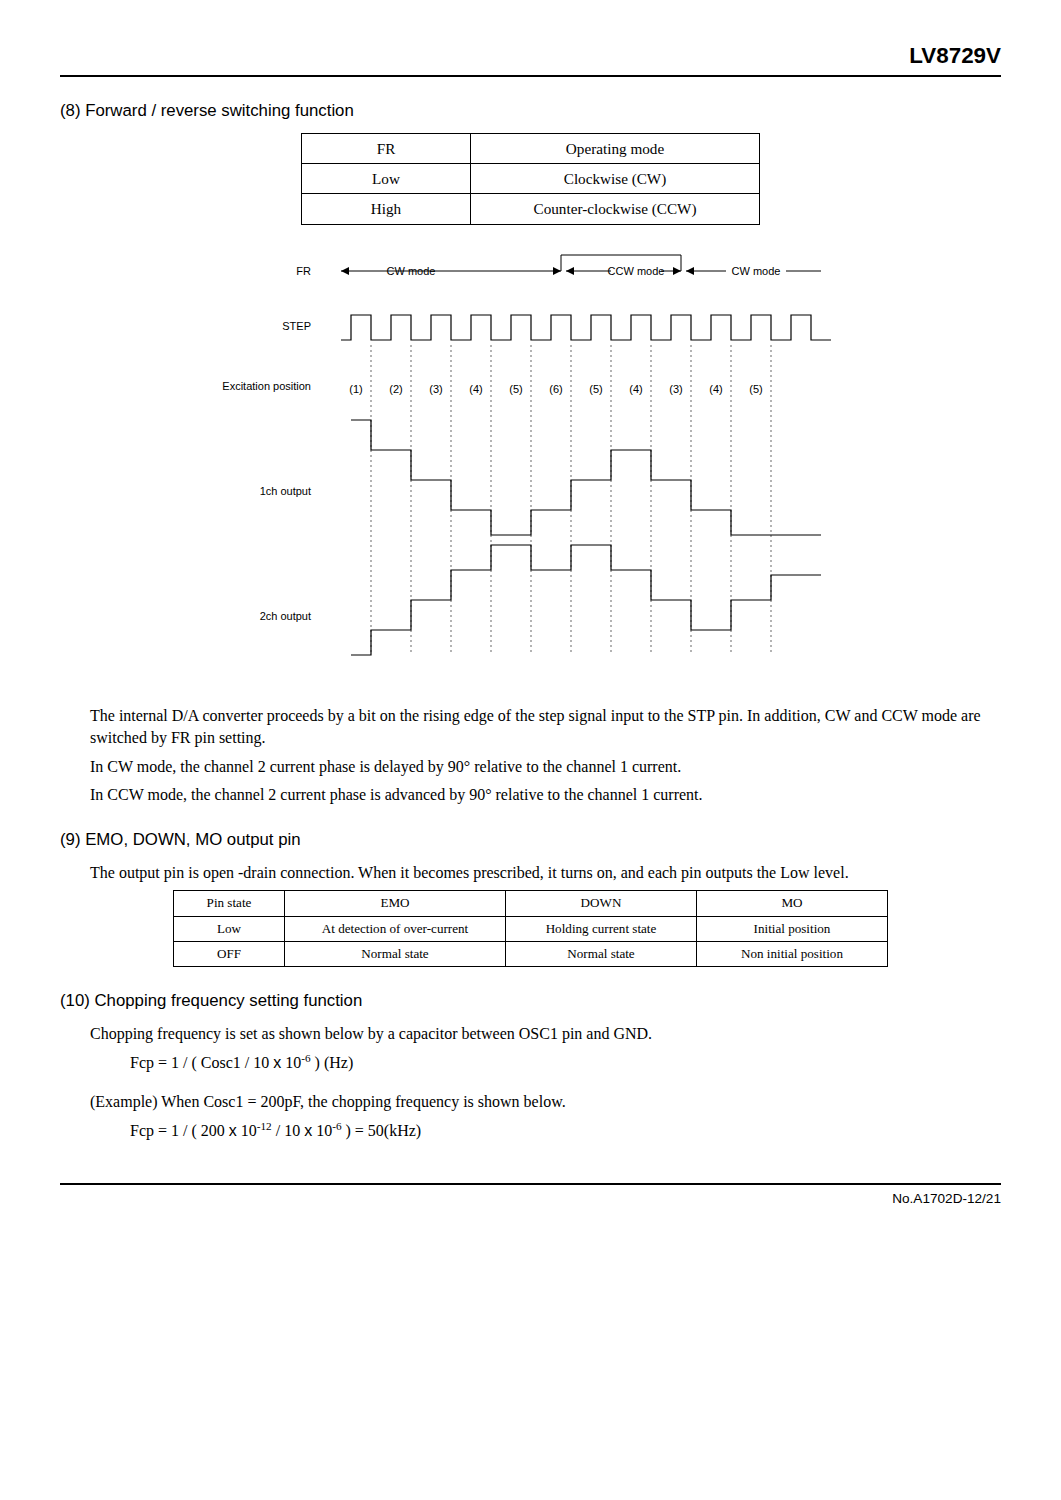LV8729V
(8) Forward / reverse switching function
| FR | Operating mode |
| Low | Clockwise (CW) |
| High | Counter-clockwise (CCW) |
FR STEP Excitation position 1ch output 2ch output CW mode CCW mode CW mode (1) (2) (3) (4) (5) (6) (5) (4) (3) (4) (5)
The internal D/A converter proceeds by a bit on the rising edge of the step signal input to the STP pin. In addition, CW and CCW mode are switched by FR pin setting.
In CW mode, the channel 2 current phase is delayed by 90° relative to the channel 1 current.
In CCW mode, the channel 2 current phase is advanced by 90° relative to the channel 1 current.
(9) EMO, DOWN, MO output pin
The output pin is open -drain connection. When it becomes prescribed, it turns on, and each pin outputs the Low level.
| Pin state | EMO | DOWN | MO |
| Low | At detection of over-current | Holding current state | Initial position |
| OFF | Normal state | Normal state | Non initial position |
(10) Chopping frequency setting function
Chopping frequency is set as shown below by a capacitor between OSC1 pin and GND.
Fcp = 1 / ( Cosc1 / 10 x 10-6 ) (Hz)
(Example) When Cosc1 = 200pF, the chopping frequency is shown below.
Fcp = 1 / ( 200 x 10-12 / 10 x 10-6 ) = 50(kHz)
No.A1702D-12/21